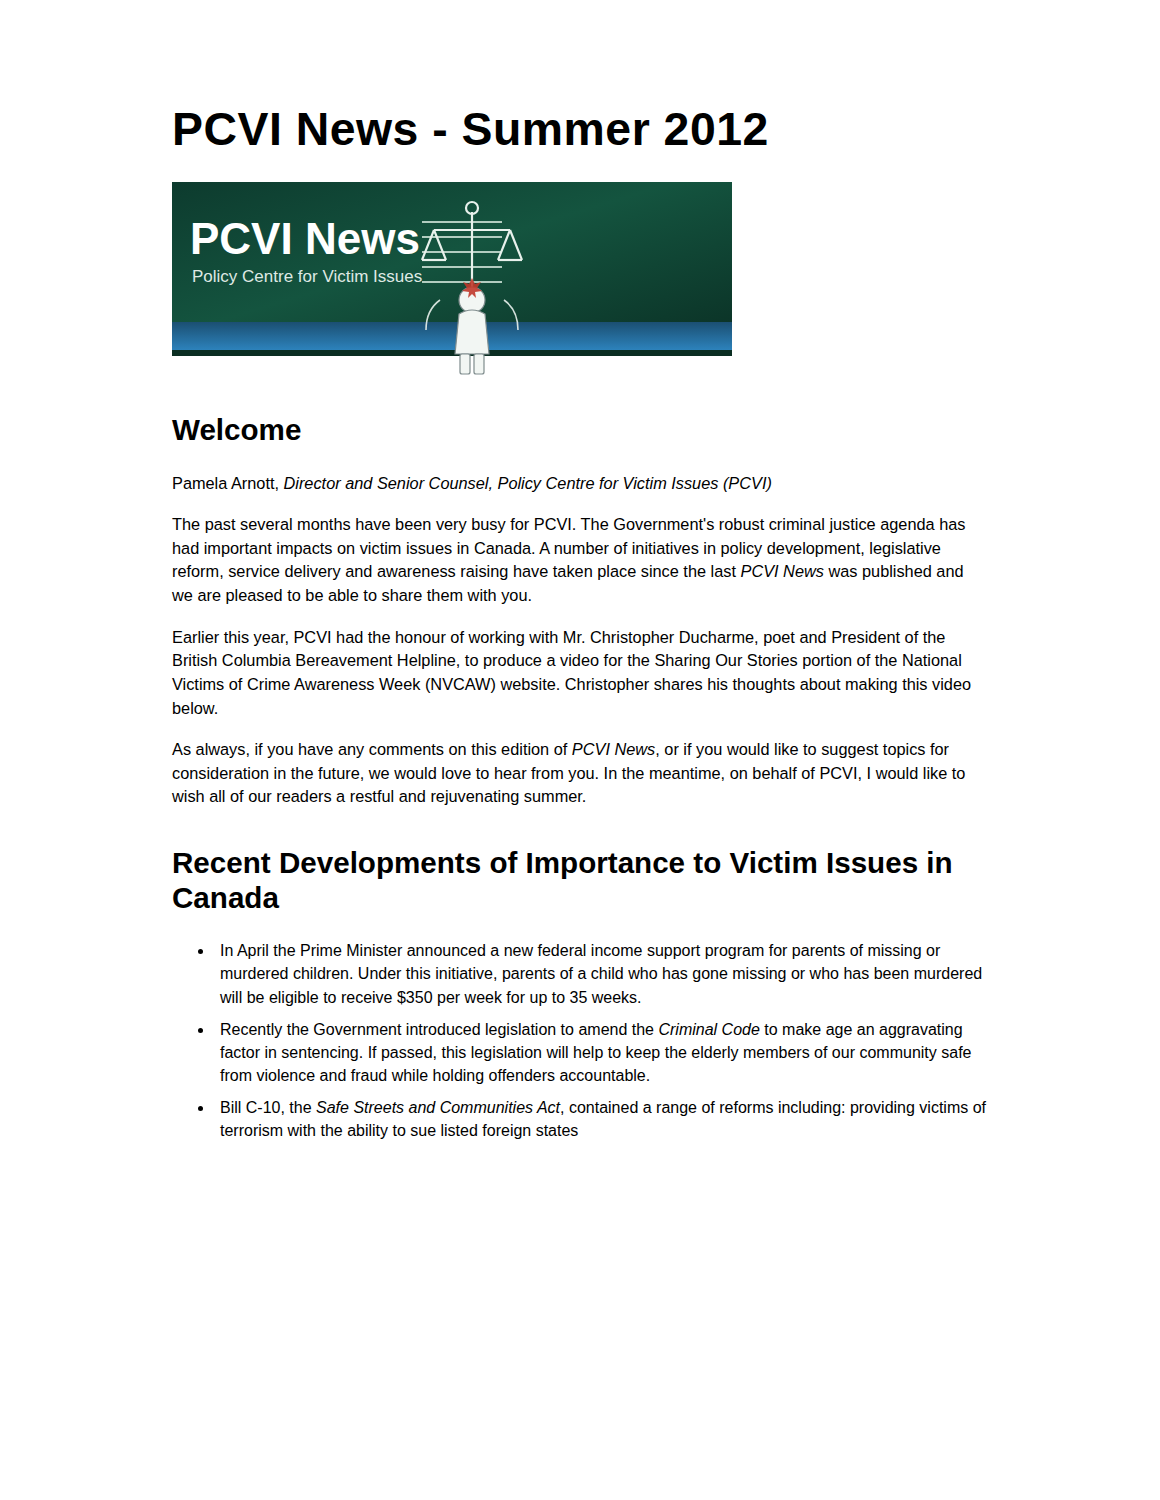PCVI News - Summer 2012
PCVI News Policy Centre for Victim Issues
Welcome
Pamela Arnott, Director and Senior Counsel, Policy Centre for Victim Issues (PCVI)
The past several months have been very busy for PCVI. The Government's robust criminal justice agenda has had important impacts on victim issues in Canada. A number of initiatives in policy development, legislative reform, service delivery and awareness raising have taken place since the last PCVI News was published and we are pleased to be able to share them with you.
Earlier this year, PCVI had the honour of working with Mr. Christopher Ducharme, poet and President of the British Columbia Bereavement Helpline, to produce a video for the Sharing Our Stories portion of the National Victims of Crime Awareness Week (NVCAW) website. Christopher shares his thoughts about making this video below.
As always, if you have any comments on this edition of PCVI News, or if you would like to suggest topics for consideration in the future, we would love to hear from you. In the meantime, on behalf of PCVI, I would like to wish all of our readers a restful and rejuvenating summer.
Recent Developments of Importance to Victim Issues in Canada
In April the Prime Minister announced a new federal income support program for parents of missing or murdered children. Under this initiative, parents of a child who has gone missing or who has been murdered will be eligible to receive $350 per week for up to 35 weeks.
Recently the Government introduced legislation to amend the Criminal Code to make age an aggravating factor in sentencing. If passed, this legislation will help to keep the elderly members of our community safe from violence and fraud while holding offenders accountable.
Bill C-10, the Safe Streets and Communities Act, contained a range of reforms including: providing victims of terrorism with the ability to sue listed foreign states